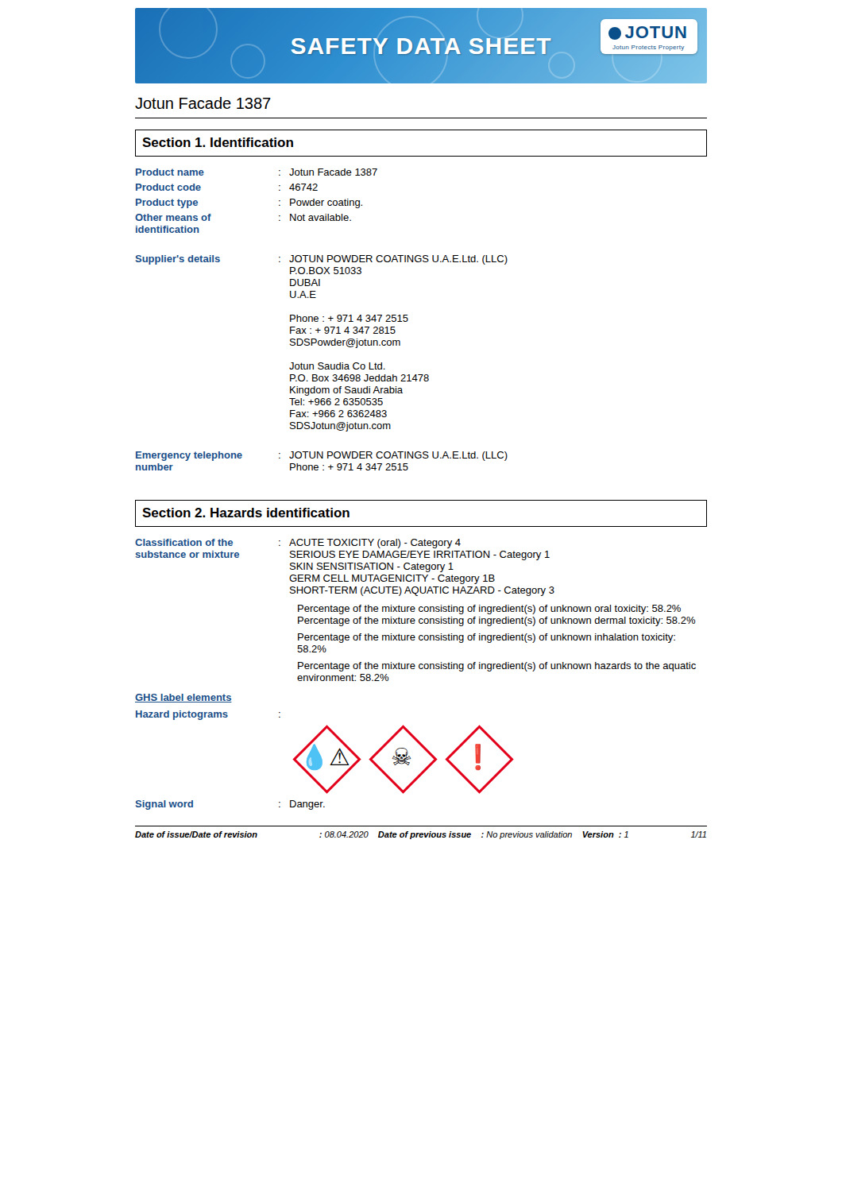SAFETY DATA SHEET
JOTUN
Jotun Protects Property
Jotun Facade 1387
Section 1. Identification
| Product name | : | Jotun Facade 1387 |
| Product code | : | 46742 |
| Product type | : | Powder coating. |
| Other means of identification | : | Not available. |
| Supplier's details | : | JOTUN POWDER COATINGS U.A.E.Ltd. (LLC) P.O.BOX 51033 DUBAI U.A.E Phone : + 971 4 347 2515 Fax : + 971 4 347 2815 SDSPowder@jotun.com Jotun Saudia Co Ltd. P.O. Box 34698 Jeddah 21478 Kingdom of Saudi Arabia Tel: +966 2 6350535 Fax: +966 2 6362483 SDSJotun@jotun.com |
| Emergency telephone number | : | JOTUN POWDER COATINGS U.A.E.Ltd. (LLC) Phone : + 971 4 347 2515 |
Section 2. Hazards identification
| Classification of the substance or mixture | : | ACUTE TOXICITY (oral) - Category 4 SERIOUS EYE DAMAGE/EYE IRRITATION - Category 1 SKIN SENSITISATION - Category 1 GERM CELL MUTAGENICITY - Category 1B SHORT-TERM (ACUTE) AQUATIC HAZARD - Category 3 |
Percentage of the mixture consisting of ingredient(s) of unknown oral toxicity: 58.2%
Percentage of the mixture consisting of ingredient(s) of unknown dermal toxicity: 58.2%
Percentage of the mixture consisting of ingredient(s) of unknown inhalation toxicity: 58.2%
Percentage of the mixture consisting of ingredient(s) of unknown hazards to the aquatic environment: 58.2%
GHS label elements
| Hazard pictograms | : | |
💧⚠
☠
❗
| Signal word | : | Danger. |
Date of issue/Date of revision
: 08.04.2020 Date of previous issue : No previous validation Version : 1
1/11